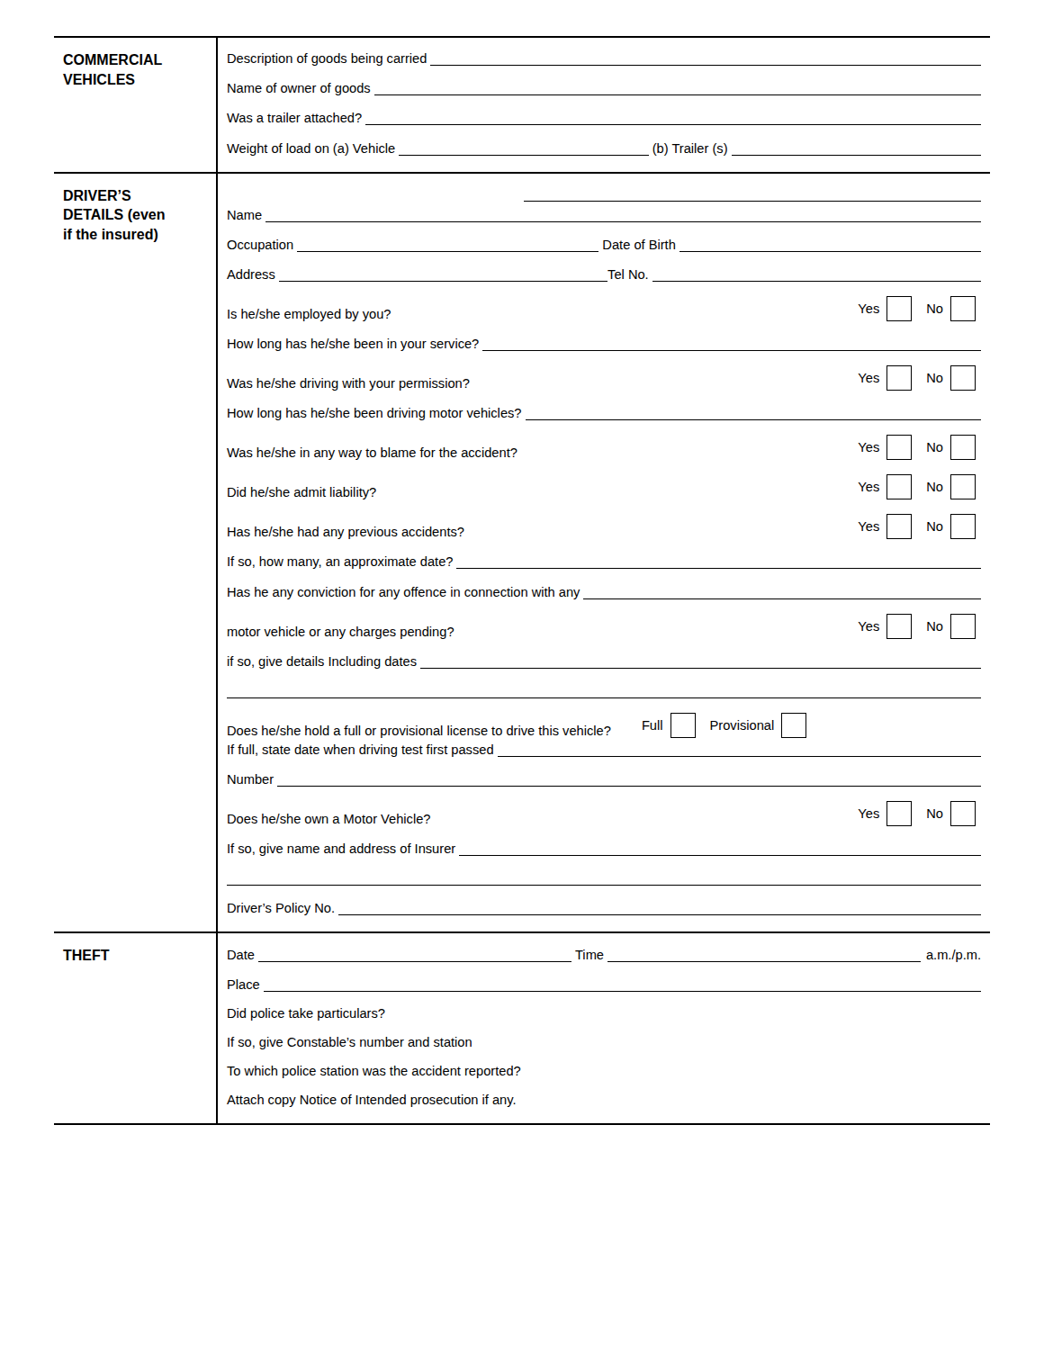| COMMERCIAL VEHICLES | Description of goods being carried Name of owner of goods Was a trailer attached? Weight of load on (a) Vehicle (b) Trailer (s) |
| DRIVER’S DETAILS (even if the insured) | Name Occupation Date of Birth Address Tel No. Is he/she employed by you? Yes No How long has he/she been in your service? Was he/she driving with your permission? Yes No How long has he/she been driving motor vehicles? Was he/she in any way to blame for the accident? Yes No Did he/she admit liability? Yes No Has he/she had any previous accidents? Yes No If so, how many, an approximate date? Has he any conviction for any offence in connection with any motor vehicle or any charges pending? Yes No if so, give details Including dates Does he/she hold a full or provisional license to drive this vehicle? Full Provisional If full, state date when driving test first passed Number Does he/she own a Motor Vehicle? Yes No If so, give name and address of Insurer Driver’s Policy No. |
| THEFT | Date Time a.m./p.m. Place Did police take particulars? If so, give Constable’s number and station To which police station was the accident reported? Attach copy Notice of Intended prosecution if any. |